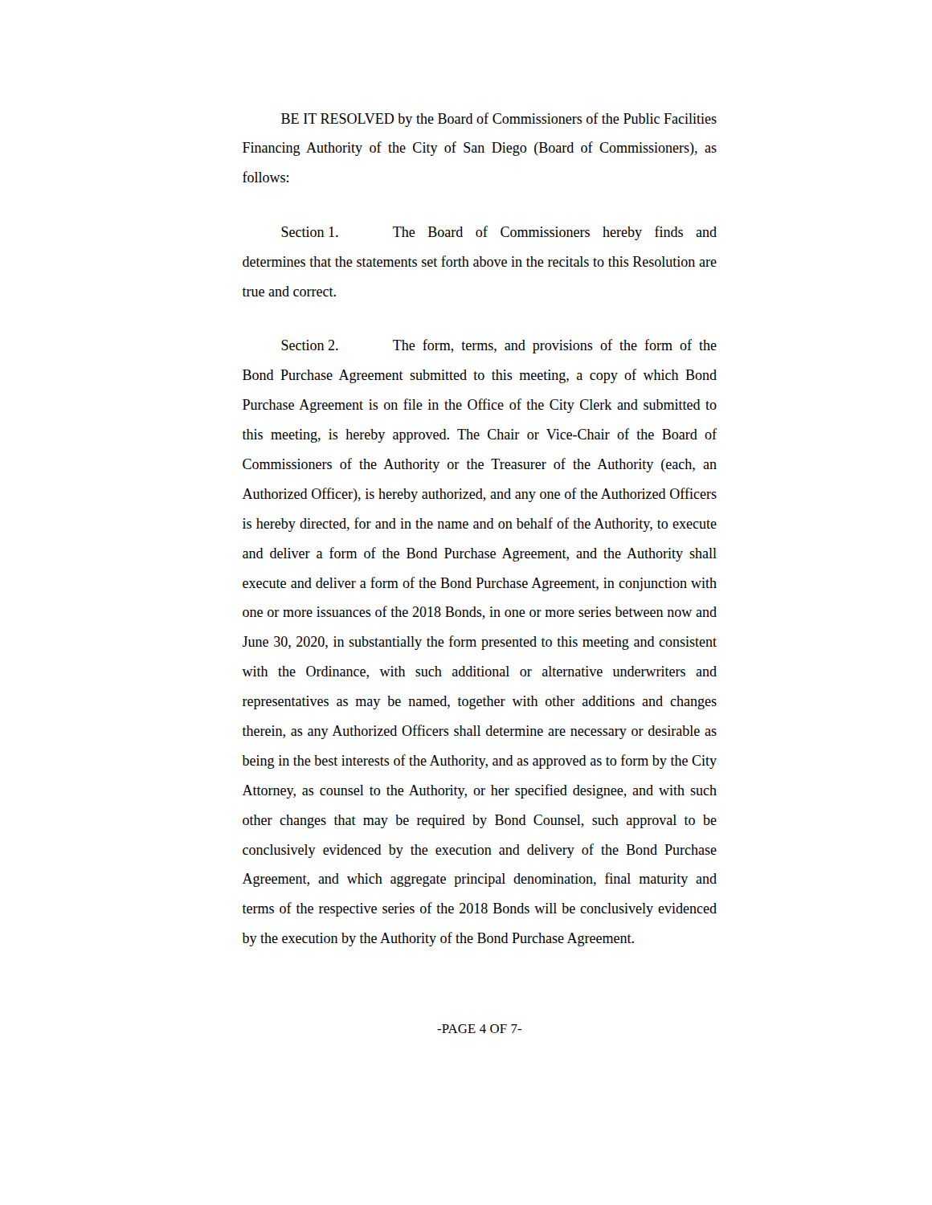BE IT RESOLVED by the Board of Commissioners of the Public Facilities Financing Authority of the City of San Diego (Board of Commissioners), as follows:
Section 1. The Board of Commissioners hereby finds and determines that the statements set forth above in the recitals to this Resolution are true and correct.
Section 2. The form, terms, and provisions of the form of the Bond Purchase Agreement submitted to this meeting, a copy of which Bond Purchase Agreement is on file in the Office of the City Clerk and submitted to this meeting, is hereby approved. The Chair or Vice-Chair of the Board of Commissioners of the Authority or the Treasurer of the Authority (each, an Authorized Officer), is hereby authorized, and any one of the Authorized Officers is hereby directed, for and in the name and on behalf of the Authority, to execute and deliver a form of the Bond Purchase Agreement, and the Authority shall execute and deliver a form of the Bond Purchase Agreement, in conjunction with one or more issuances of the 2018 Bonds, in one or more series between now and June 30, 2020, in substantially the form presented to this meeting and consistent with the Ordinance, with such additional or alternative underwriters and representatives as may be named, together with other additions and changes therein, as any Authorized Officers shall determine are necessary or desirable as being in the best interests of the Authority, and as approved as to form by the City Attorney, as counsel to the Authority, or her specified designee, and with such other changes that may be required by Bond Counsel, such approval to be conclusively evidenced by the execution and delivery of the Bond Purchase Agreement, and which aggregate principal denomination, final maturity and terms of the respective series of the 2018 Bonds will be conclusively evidenced by the execution by the Authority of the Bond Purchase Agreement.
-PAGE 4 OF 7-